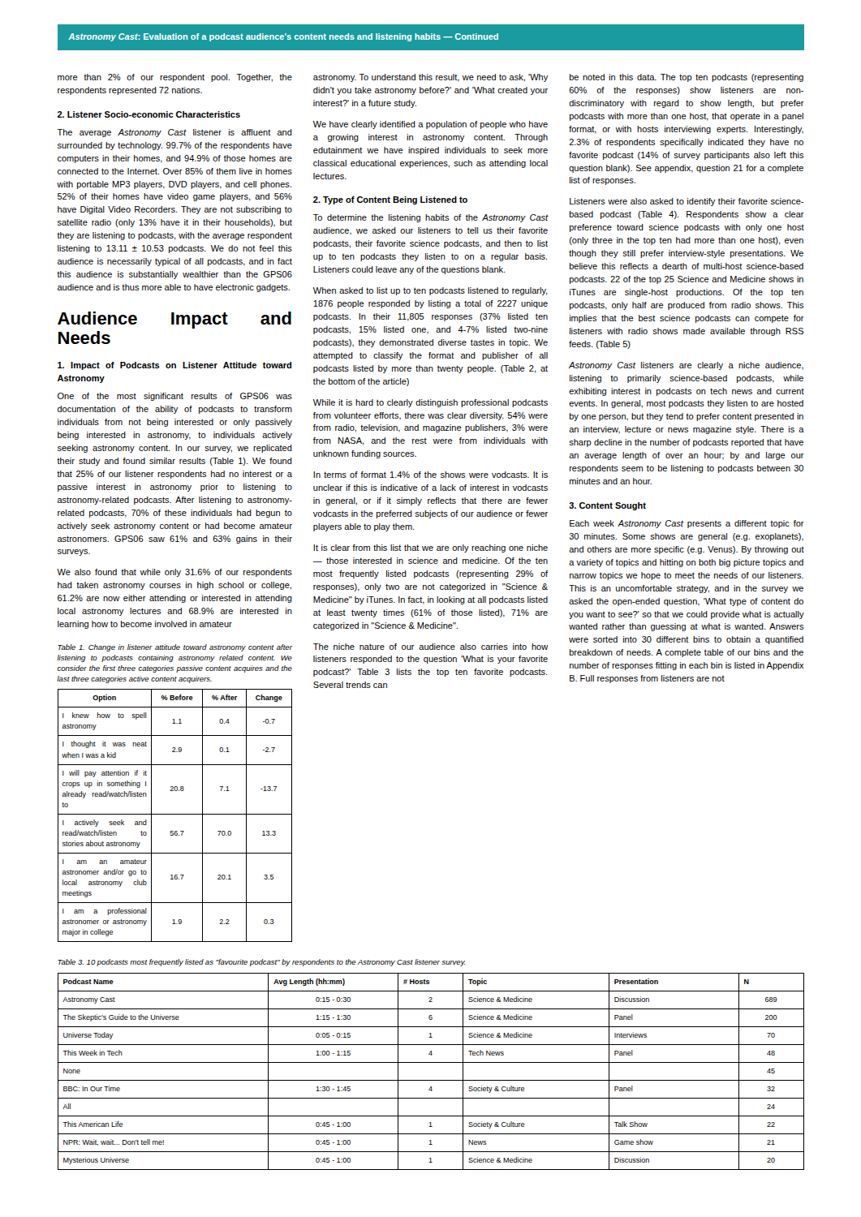Astronomy Cast: Evaluation of a podcast audience's content needs and listening habits — Continued
more than 2% of our respondent pool. Together, the respondents represented 72 nations.
2. Listener Socio-economic Characteristics
The average Astronomy Cast listener is affluent and surrounded by technology. 99.7% of the respondents have computers in their homes, and 94.9% of those homes are connected to the Internet. Over 85% of them live in homes with portable MP3 players, DVD players, and cell phones. 52% of their homes have video game players, and 56% have Digital Video Recorders. They are not subscribing to satellite radio (only 13% have it in their households), but they are listening to podcasts, with the average respondent listening to 13.11 ± 10.53 podcasts. We do not feel this audience is necessarily typical of all podcasts, and in fact this audience is substantially wealthier than the GPS06 audience and is thus more able to have electronic gadgets.
Audience Impact and Needs
1. Impact of Podcasts on Listener Attitude toward Astronomy
One of the most significant results of GPS06 was documentation of the ability of podcasts to transform individuals from not being interested or only passively being interested in astronomy, to individuals actively seeking astronomy content. In our survey, we replicated their study and found similar results (Table 1). We found that 25% of our listener respondents had no interest or a passive interest in astronomy prior to listening to astronomy-related podcasts. After listening to astronomy-related podcasts, 70% of these individuals had begun to actively seek astronomy content or had become amateur astronomers. GPS06 saw 61% and 63% gains in their surveys.
We also found that while only 31.6% of our respondents had taken astronomy courses in high school or college, 61.2% are now either attending or interested in attending local astronomy lectures and 68.9% are interested in learning how to become involved in amateur
Table 1. Change in listener attitude toward astronomy content after listening to podcasts containing astronomy related content. We consider the first three categories passive content acquires and the last three categories active content acquirers.
| Option | % Before | % After | Change |
| --- | --- | --- | --- |
| I knew how to spell astronomy | 1.1 | 0.4 | -0.7 |
| I thought it was neat when I was a kid | 2.9 | 0.1 | -2.7 |
| I will pay attention if it crops up in something I already read/watch/listen to | 20.8 | 7.1 | -13.7 |
| I actively seek and read/watch/listen to stories about astronomy | 56.7 | 70.0 | 13.3 |
| I am an amateur astronomer and/or go to local astronomy club meetings | 16.7 | 20.1 | 3.5 |
| I am a professional astronomer or astronomy major in college | 1.9 | 2.2 | 0.3 |
astronomy. To understand this result, we need to ask, 'Why didn't you take astronomy before?' and 'What created your interest?' in a future study.
We have clearly identified a population of people who have a growing interest in astronomy content. Through edutainment we have inspired individuals to seek more classical educational experiences, such as attending local lectures.
2. Type of Content Being Listened to
To determine the listening habits of the Astronomy Cast audience, we asked our listeners to tell us their favorite podcasts, their favorite science podcasts, and then to list up to ten podcasts they listen to on a regular basis. Listeners could leave any of the questions blank.
When asked to list up to ten podcasts listened to regularly, 1876 people responded by listing a total of 2227 unique podcasts. In their 11,805 responses (37% listed ten podcasts, 15% listed one, and 4-7% listed two-nine podcasts), they demonstrated diverse tastes in topic. We attempted to classify the format and publisher of all podcasts listed by more than twenty people. (Table 2, at the bottom of the article)
While it is hard to clearly distinguish professional podcasts from volunteer efforts, there was clear diversity. 54% were from radio, television, and magazine publishers, 3% were from NASA, and the rest were from individuals with unknown funding sources.
In terms of format 1.4% of the shows were vodcasts. It is unclear if this is indicative of a lack of interest in vodcasts in general, or if it simply reflects that there are fewer vodcasts in the preferred subjects of our audience or fewer players able to play them.
It is clear from this list that we are only reaching one niche — those interested in science and medicine. Of the ten most frequently listed podcasts (representing 29% of responses), only two are not categorized in "Science & Medicine" by iTunes. In fact, in looking at all podcasts listed at least twenty times (61% of those listed), 71% are categorized in "Science & Medicine".
The niche nature of our audience also carries into how listeners responded to the question 'What is your favorite podcast?' Table 3 lists the top ten favorite podcasts. Several trends can
be noted in this data. The top ten podcasts (representing 60% of the responses) show listeners are non-discriminatory with regard to show length, but prefer podcasts with more than one host, that operate in a panel format, or with hosts interviewing experts. Interestingly, 2.3% of respondents specifically indicated they have no favorite podcast (14% of survey participants also left this question blank). See appendix, question 21 for a complete list of responses.
Listeners were also asked to identify their favorite science-based podcast (Table 4). Respondents show a clear preference toward science podcasts with only one host (only three in the top ten had more than one host), even though they still prefer interview-style presentations. We believe this reflects a dearth of multi-host science-based podcasts. 22 of the top 25 Science and Medicine shows in iTunes are single-host productions. Of the top ten podcasts, only half are produced from radio shows. This implies that the best science podcasts can compete for listeners with radio shows made available through RSS feeds. (Table 5)
Astronomy Cast listeners are clearly a niche audience, listening to primarily science-based podcasts, while exhibiting interest in podcasts on tech news and current events. In general, most podcasts they listen to are hosted by one person, but they tend to prefer content presented in an interview, lecture or news magazine style. There is a sharp decline in the number of podcasts reported that have an average length of over an hour; by and large our respondents seem to be listening to podcasts between 30 minutes and an hour.
3. Content Sought
Each week Astronomy Cast presents a different topic for 30 minutes. Some shows are general (e.g. exoplanets), and others are more specific (e.g. Venus). By throwing out a variety of topics and hitting on both big picture topics and narrow topics we hope to meet the needs of our listeners. This is an uncomfortable strategy, and in the survey we asked the open-ended question, 'What type of content do you want to see?' so that we could provide what is actually wanted rather than guessing at what is wanted. Answers were sorted into 30 different bins to obtain a quantified breakdown of needs. A complete table of our bins and the number of responses fitting in each bin is listed in Appendix B. Full responses from listeners are not
Table 3. 10 podcasts most frequently listed as "favourite podcast" by respondents to the Astronomy Cast listener survey.
| Podcast Name | Avg Length (hh:mm) | # Hosts | Topic | Presentation | N |
| --- | --- | --- | --- | --- | --- |
| Astronomy Cast | 0:15 - 0:30 | 2 | Science & Medicine | Discussion | 689 |
| The Skeptic's Guide to the Universe | 1:15 - 1:30 | 6 | Science & Medicine | Panel | 200 |
| Universe Today | 0:05 - 0:15 | 1 | Science & Medicine | Interviews | 70 |
| This Week in Tech | 1:00 - 1:15 | 4 | Tech News | Panel | 48 |
| None | | | | | 45 |
| BBC: In Our Time | 1:30 - 1:45 | 4 | Society & Culture | Panel | 32 |
| All | | | | | 24 |
| This American Life | 0:45 - 1:00 | 1 | Society & Culture | Talk Show | 22 |
| NPR: Wait, wait... Don't tell me! | 0:45 - 1:00 | 1 | News | Game show | 21 |
| Mysterious Universe | 0:45 - 1:00 | 1 | Science & Medicine | Discussion | 20 |